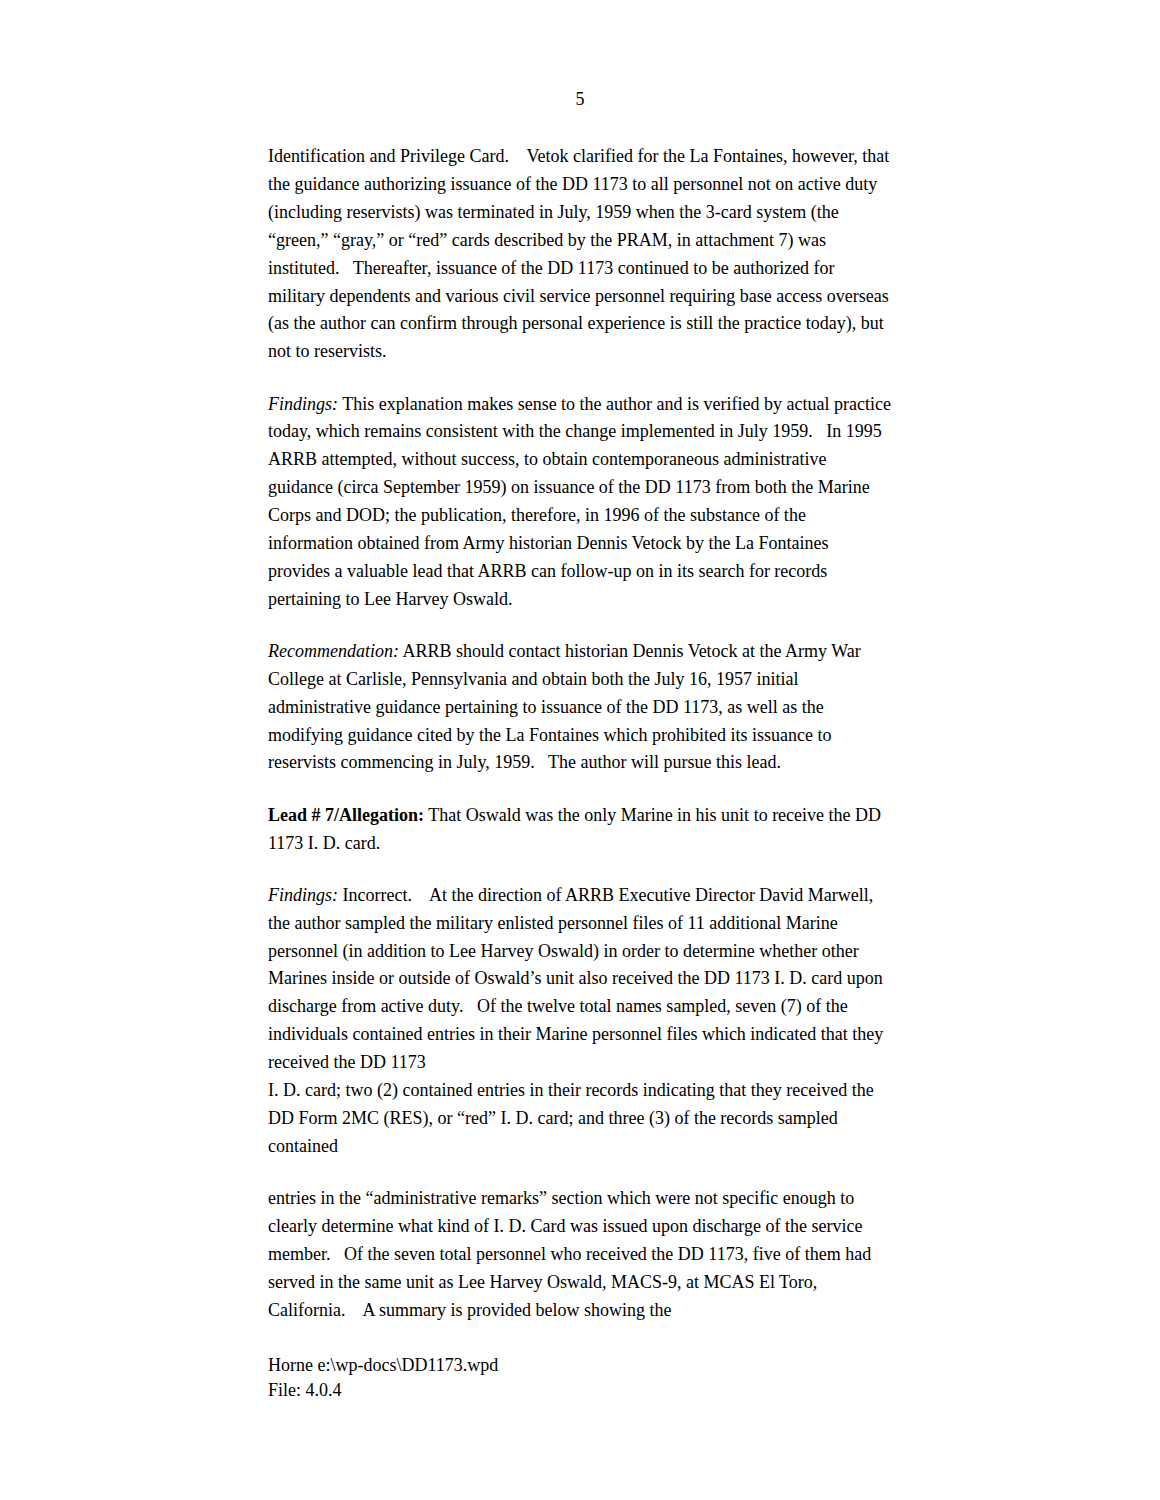5
Identification and Privilege Card. Vetok clarified for the La Fontaines, however, that the guidance authorizing issuance of the DD 1173 to all personnel not on active duty (including reservists) was terminated in July, 1959 when the 3-card system (the “green,” “gray,” or “red” cards described by the PRAM, in attachment 7) was instituted. Thereafter, issuance of the DD 1173 continued to be authorized for military dependents and various civil service personnel requiring base access overseas (as the author can confirm through personal experience is still the practice today), but not to reservists.
Findings: This explanation makes sense to the author and is verified by actual practice today, which remains consistent with the change implemented in July 1959. In 1995 ARRB attempted, without success, to obtain contemporaneous administrative guidance (circa September 1959) on issuance of the DD 1173 from both the Marine Corps and DOD; the publication, therefore, in 1996 of the substance of the information obtained from Army historian Dennis Vetock by the La Fontaines provides a valuable lead that ARRB can follow-up on in its search for records pertaining to Lee Harvey Oswald.
Recommendation: ARRB should contact historian Dennis Vetock at the Army War College at Carlisle, Pennsylvania and obtain both the July 16, 1957 initial administrative guidance pertaining to issuance of the DD 1173, as well as the modifying guidance cited by the La Fontaines which prohibited its issuance to reservists commencing in July, 1959. The author will pursue this lead.
Lead # 7/Allegation: That Oswald was the only Marine in his unit to receive the DD 1173 I. D. card.
Findings: Incorrect. At the direction of ARRB Executive Director David Marwell, the author sampled the military enlisted personnel files of 11 additional Marine personnel (in addition to Lee Harvey Oswald) in order to determine whether other Marines inside or outside of Oswald’s unit also received the DD 1173 I. D. card upon discharge from active duty. Of the twelve total names sampled, seven (7) of the individuals contained entries in their Marine personnel files which indicated that they received the DD 1173
I. D. card; two (2) contained entries in their records indicating that they received the
DD Form 2MC (RES), or “red” I. D. card; and three (3) of the records sampled contained
entries in the “administrative remarks” section which were not specific enough to clearly determine what kind of I. D. Card was issued upon discharge of the service member. Of the seven total personnel who received the DD 1173, five of them had served in the same unit as Lee Harvey Oswald, MACS-9, at MCAS El Toro, California. A summary is provided below showing the
Horne e:\wp-docs\DD1173.wpd
File: 4.0.4